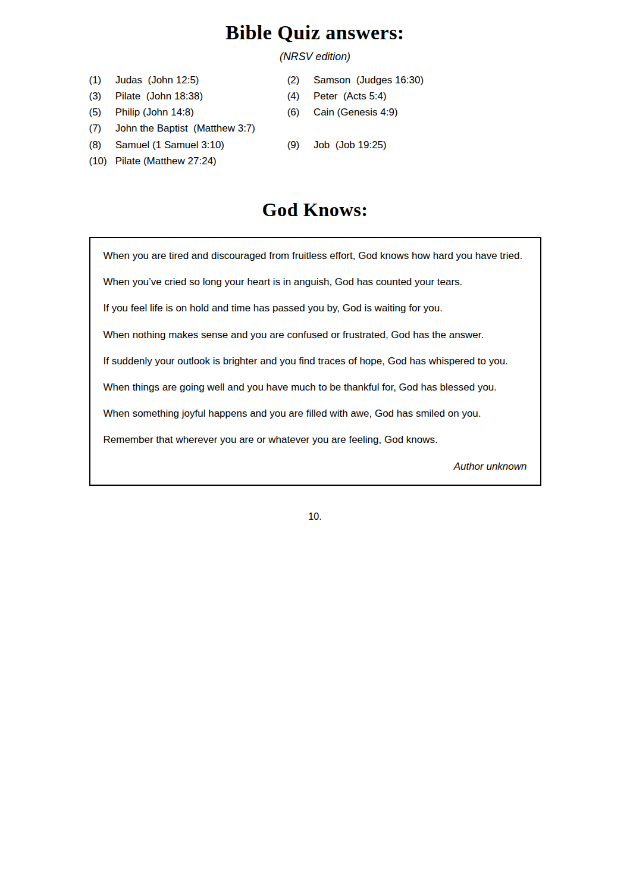Bible Quiz answers:
(NRSV edition)
(1) Judas (John 12:5)(2) Samson (Judges 16:30)
(3) Pilate (John 18:38)(4) Peter (Acts 5:4)
(5) Philip (John 14:8)(6) Cain (Genesis 4:9)
(7) John the Baptist (Matthew 3:7)
(8) Samuel (1 Samuel 3:10)(9) Job (Job 19:25)
(10) Pilate (Matthew 27:24)
God Knows:
When you are tired and discouraged from fruitless effort, God knows how hard you have tried.
When you’ve cried so long your heart is in anguish, God has counted your tears.
If you feel life is on hold and time has passed you by, God is waiting for you.
When nothing makes sense and you are confused or frustrated, God has the answer.
If suddenly your outlook is brighter and you find traces of hope, God has whispered to you.
When things are going well and you have much to be thankful for, God has blessed you.
When something joyful happens and you are filled with awe, God has smiled on you.
Remember that wherever you are or whatever you are feeling, God knows.
Author unknown
10.